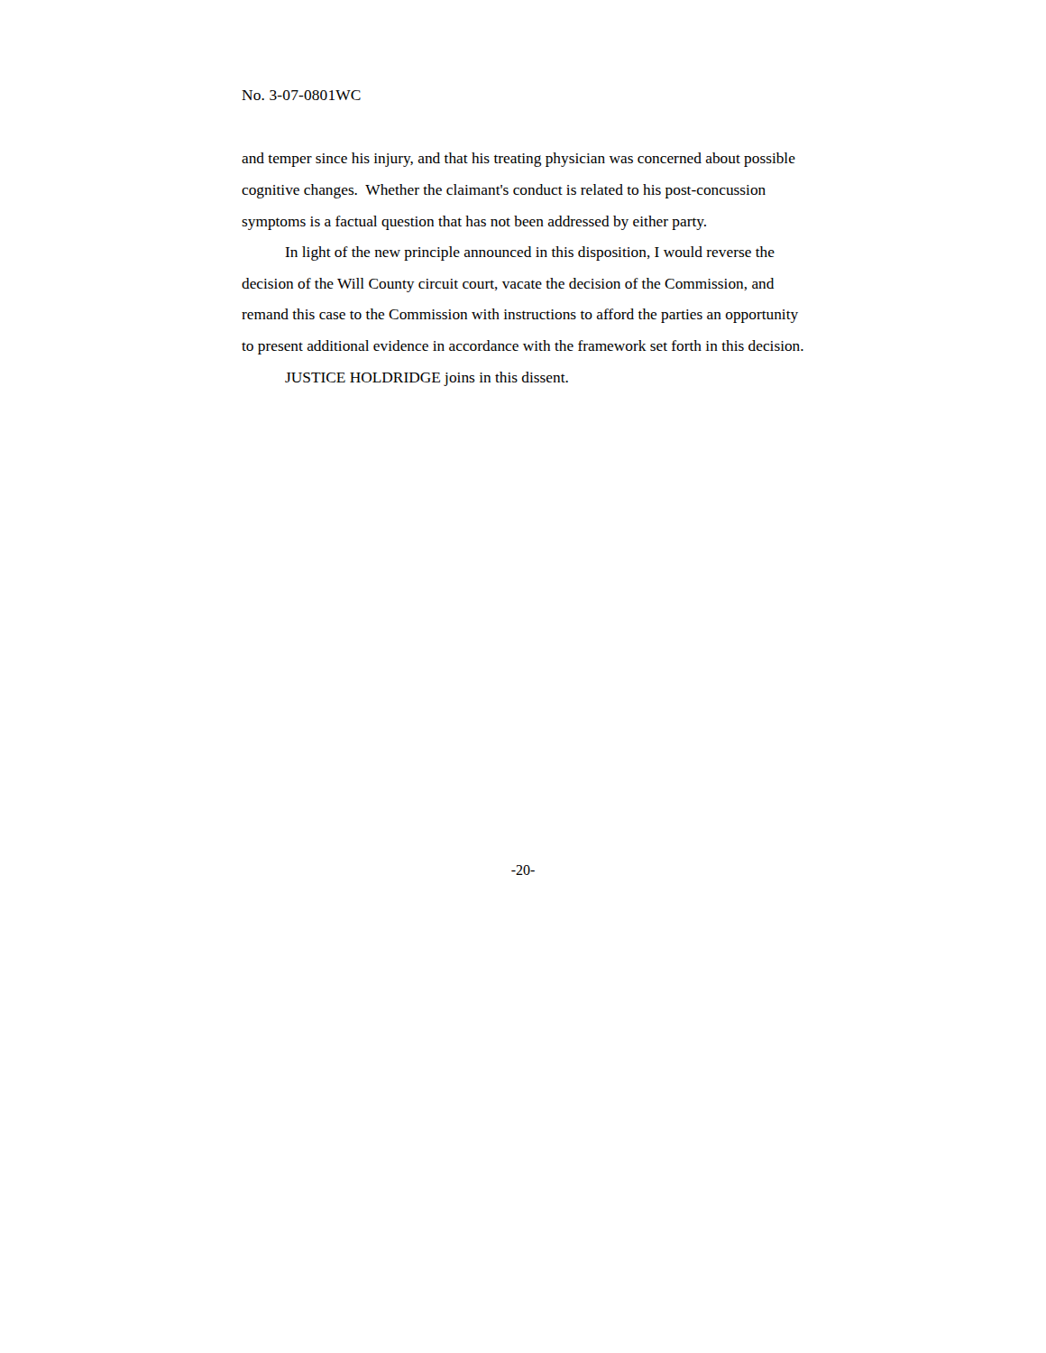No. 3-07-0801WC
and temper since his injury, and that his treating physician was concerned about possible cognitive changes. Whether the claimant's conduct is related to his post-concussion symptoms is a factual question that has not been addressed by either party.
In light of the new principle announced in this disposition, I would reverse the decision of the Will County circuit court, vacate the decision of the Commission, and remand this case to the Commission with instructions to afford the parties an opportunity to present additional evidence in accordance with the framework set forth in this decision.
JUSTICE HOLDRIDGE joins in this dissent.
-20-